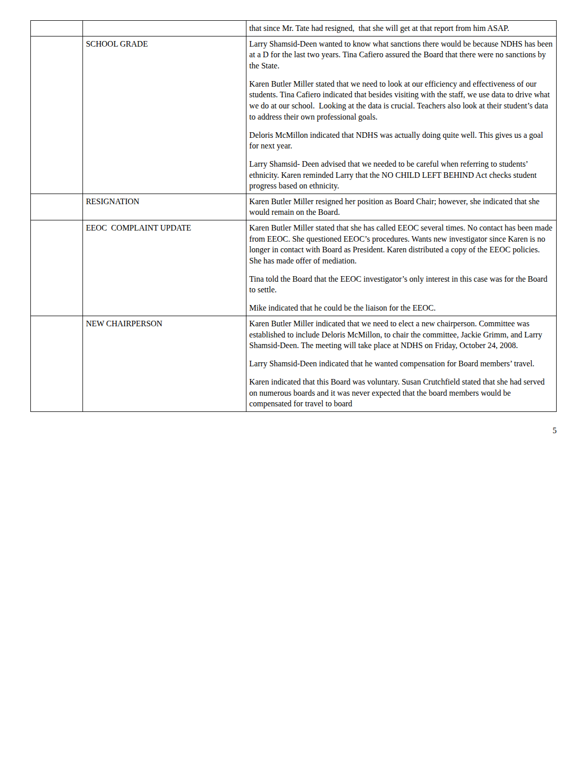| | | that since Mr. Tate had resigned, that she will get at that report from him ASAP. |
| | SCHOOL GRADE | Larry Shamsid-Deen wanted to know what sanctions there would be because NDHS has been at a D for the last two years. Tina Cafiero assured the Board that there were no sanctions by the State. Karen Butler Miller stated that we need to look at our efficiency and effectiveness of our students. Tina Cafiero indicated that besides visiting with the staff, we use data to drive what we do at our school. Looking at the data is crucial. Teachers also look at their student’s data to address their own professional goals. Deloris McMillon indicated that NDHS was actually doing quite well. This gives us a goal for next year. Larry Shamsid- Deen advised that we needed to be careful when referring to students’ ethnicity. Karen reminded Larry that the NO CHILD LEFT BEHIND Act checks student progress based on ethnicity. |
| | RESIGNATION | Karen Butler Miller resigned her position as Board Chair; however, she indicated that she would remain on the Board. |
| | EEOC COMPLAINT UPDATE | Karen Butler Miller stated that she has called EEOC several times. No contact has been made from EEOC. She questioned EEOC’s procedures. Wants new investigator since Karen is no longer in contact with Board as President. Karen distributed a copy of the EEOC policies. She has made offer of mediation. Tina told the Board that the EEOC investigator’s only interest in this case was for the Board to settle. Mike indicated that he could be the liaison for the EEOC. |
| | NEW CHAIRPERSON | Karen Butler Miller indicated that we need to elect a new chairperson. Committee was established to include Deloris McMillon, to chair the committee, Jackie Grimm, and Larry Shamsid-Deen. The meeting will take place at NDHS on Friday, October 24, 2008. Larry Shamsid-Deen indicated that he wanted compensation for Board members’ travel. Karen indicated that this Board was voluntary. Susan Crutchfield stated that she had served on numerous boards and it was never expected that the board members would be compensated for travel to board |
5